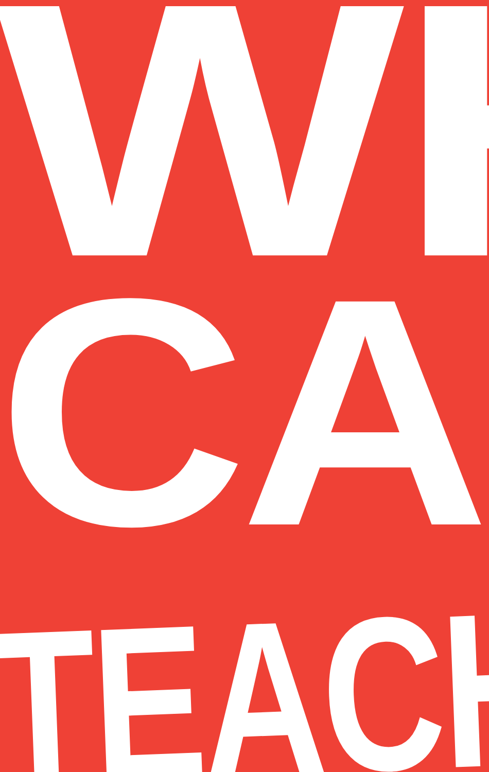Why
Can't
Teachers?